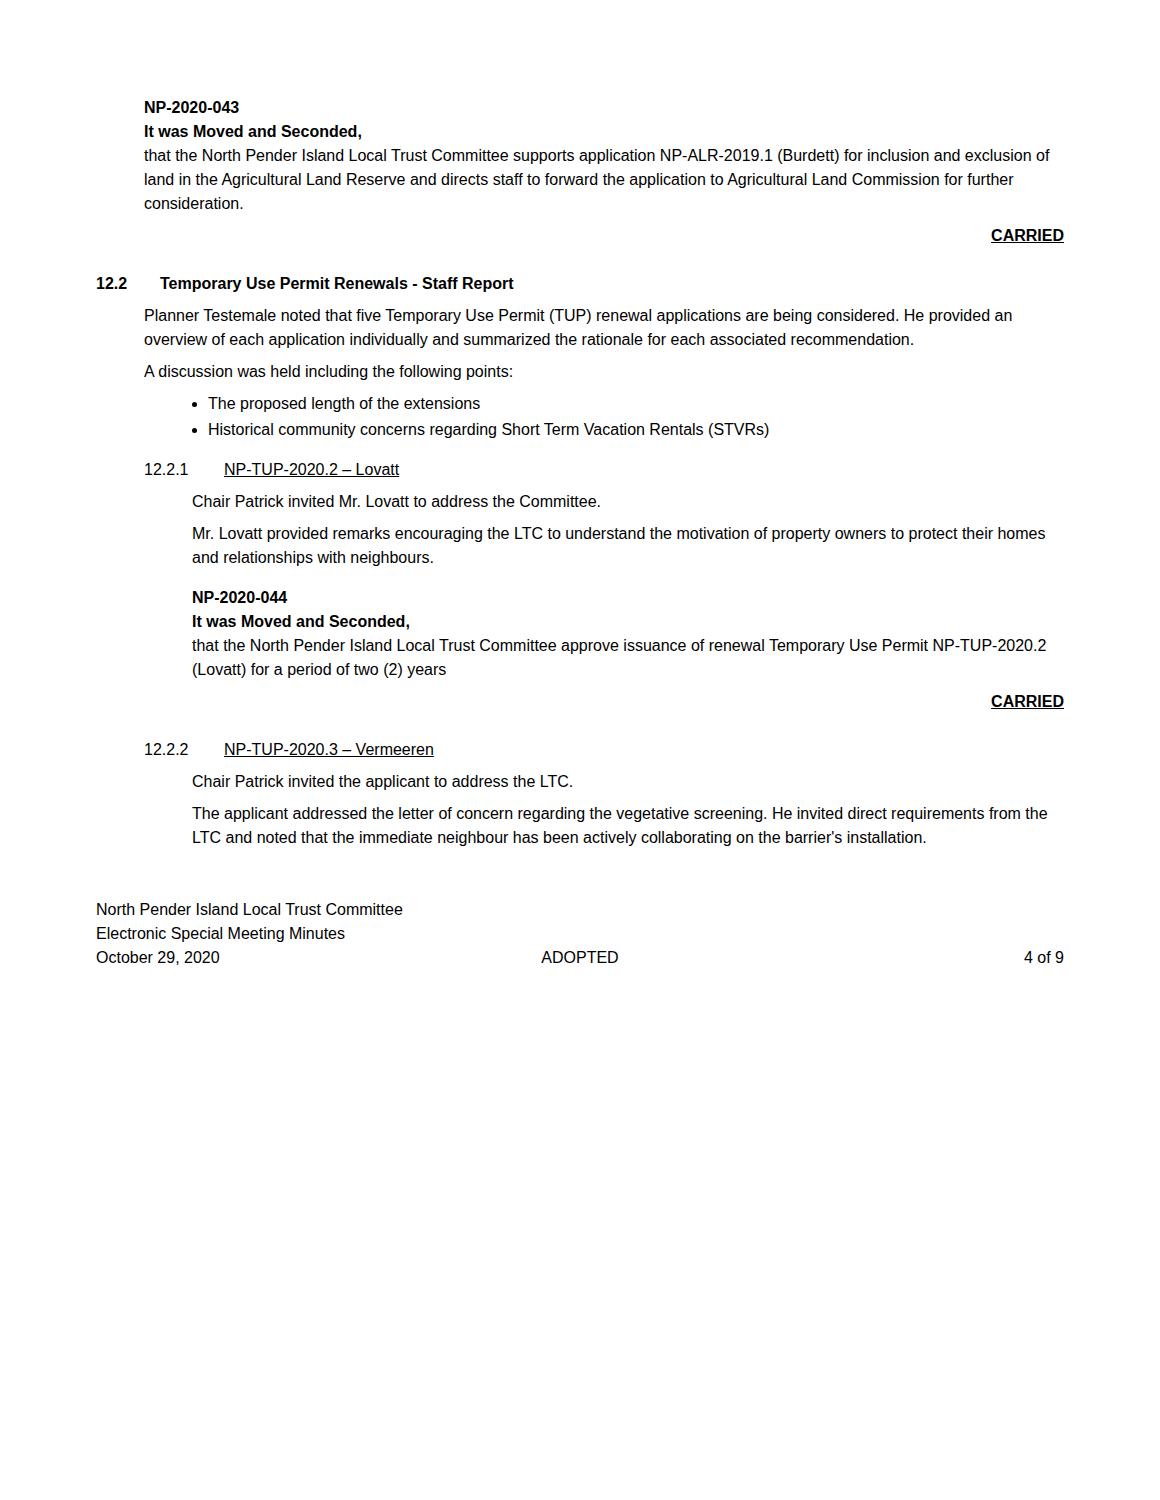NP-2020-043
It was Moved and Seconded,
that the North Pender Island Local Trust Committee supports application NP-ALR-2019.1 (Burdett) for inclusion and exclusion of land in the Agricultural Land Reserve and directs staff to forward the application to Agricultural Land Commission for further consideration.
CARRIED
12.2 Temporary Use Permit Renewals - Staff Report
Planner Testemale noted that five Temporary Use Permit (TUP) renewal applications are being considered. He provided an overview of each application individually and summarized the rationale for each associated recommendation.
A discussion was held including the following points:
The proposed length of the extensions
Historical community concerns regarding Short Term Vacation Rentals (STVRs)
12.2.1 NP-TUP-2020.2 – Lovatt
Chair Patrick invited Mr. Lovatt to address the Committee.
Mr. Lovatt provided remarks encouraging the LTC to understand the motivation of property owners to protect their homes and relationships with neighbours.
NP-2020-044
It was Moved and Seconded,
that the North Pender Island Local Trust Committee approve issuance of renewal Temporary Use Permit NP-TUP-2020.2 (Lovatt) for a period of two (2) years
CARRIED
12.2.2 NP-TUP-2020.3 – Vermeeren
Chair Patrick invited the applicant to address the LTC.
The applicant addressed the letter of concern regarding the vegetative screening. He invited direct requirements from the LTC and noted that the immediate neighbour has been actively collaborating on the barrier's installation.
North Pender Island Local Trust Committee
Electronic Special Meeting Minutes
October 29, 2020 ADOPTED 4 of 9